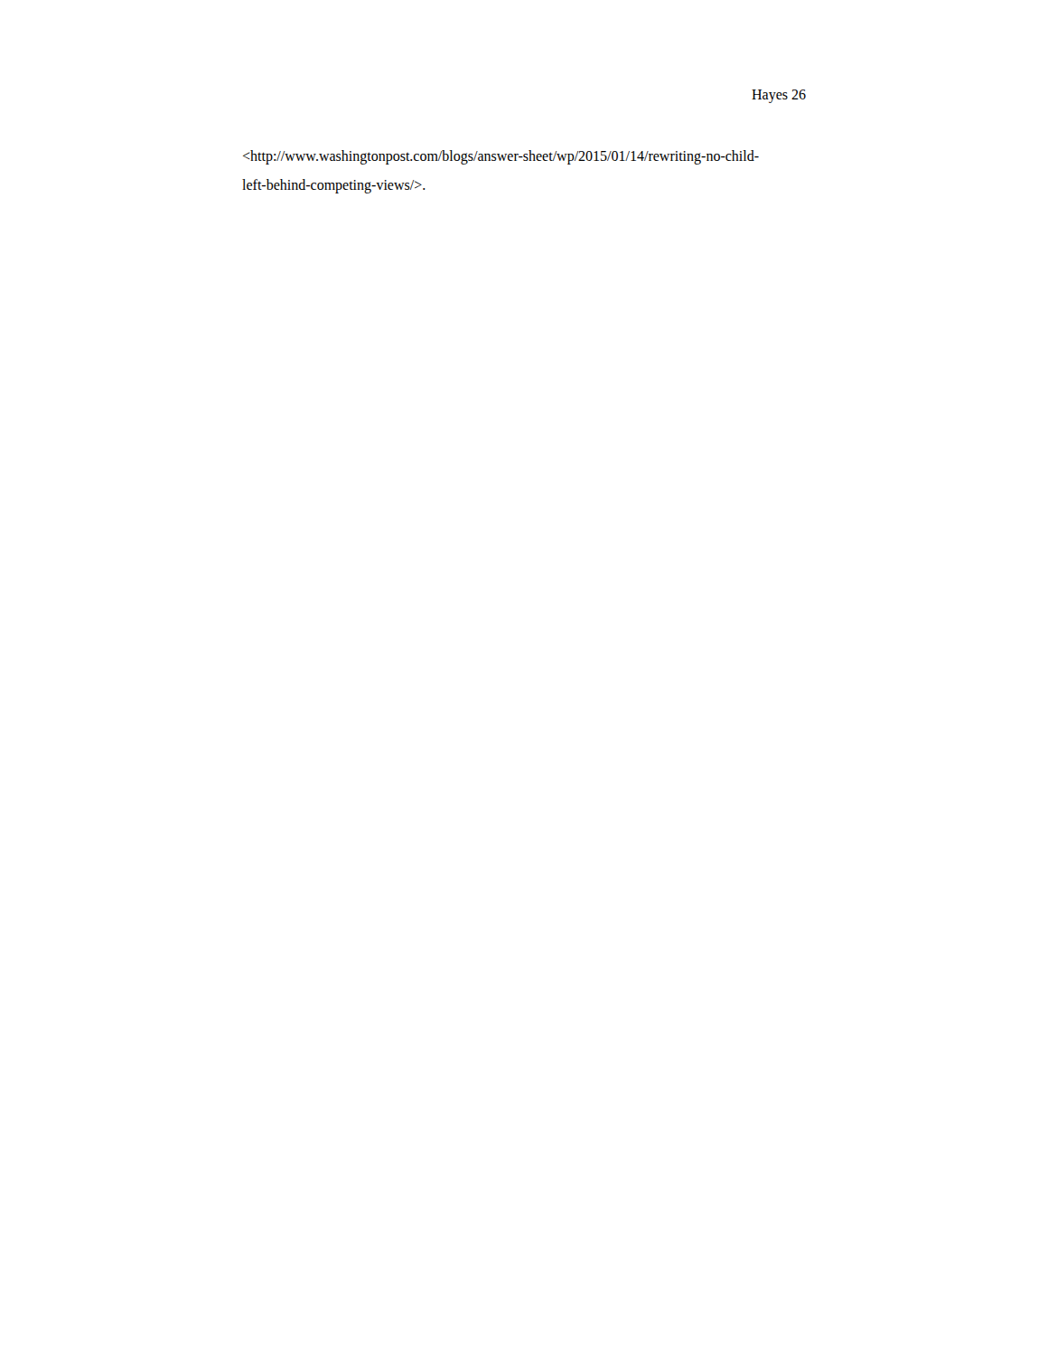Hayes 26
<http://www.washingtonpost.com/blogs/answer-sheet/wp/2015/01/14/rewriting-no-child-
left-behind-competing-views/>.